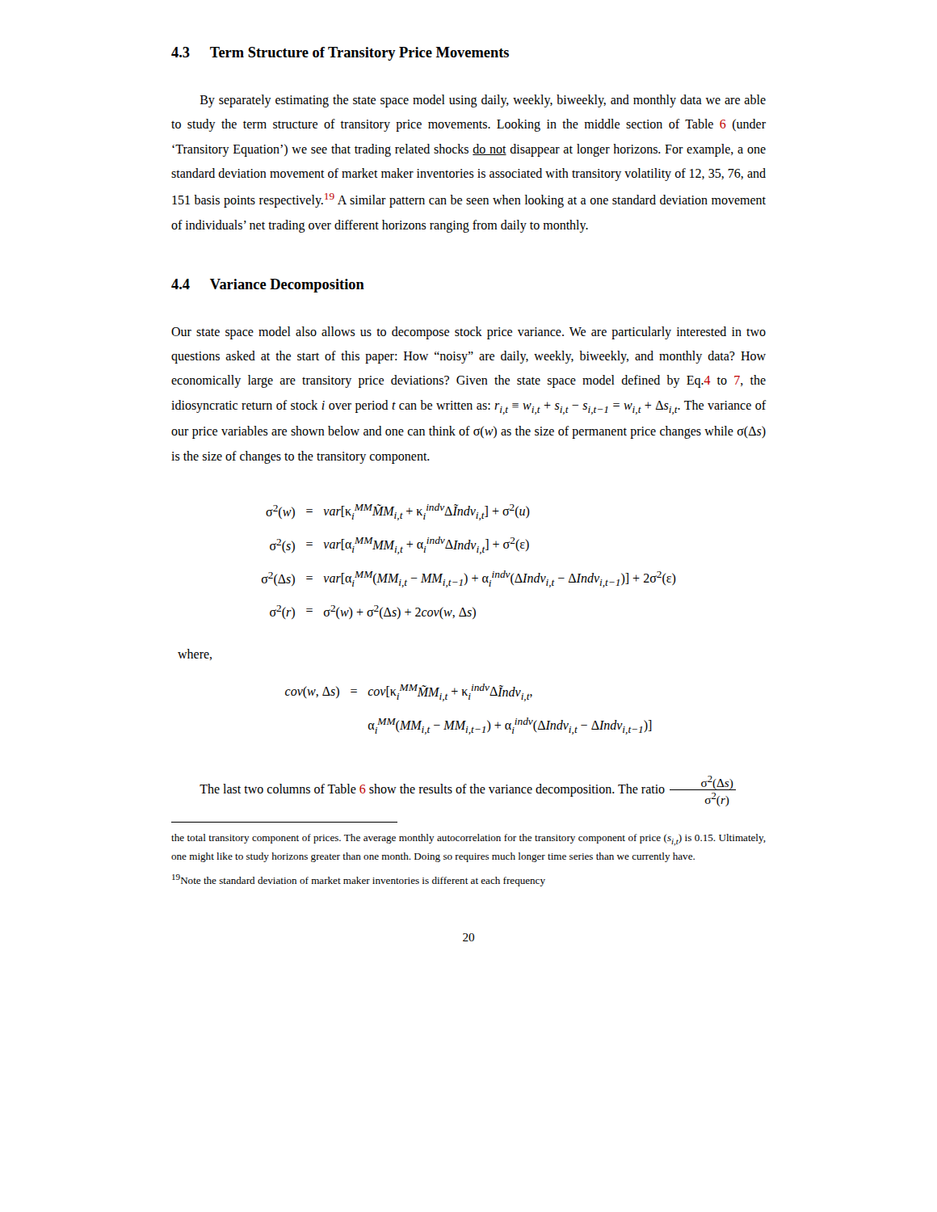4.3 Term Structure of Transitory Price Movements
By separately estimating the state space model using daily, weekly, biweekly, and monthly data we are able to study the term structure of transitory price movements. Looking in the middle section of Table 6 (under ‘Transitory Equation’) we see that trading related shocks do not disappear at longer horizons. For example, a one standard deviation movement of market maker inventories is associated with transitory volatility of 12, 35, 76, and 151 basis points respectively.19 A similar pattern can be seen when looking at a one standard deviation movement of individuals’ net trading over different horizons ranging from daily to monthly.
4.4 Variance Decomposition
Our state space model also allows us to decompose stock price variance. We are particularly interested in two questions asked at the start of this paper: How “noisy” are daily, weekly, biweekly, and monthly data? How economically large are transitory price deviations? Given the state space model defined by Eq.4 to 7, the idiosyncratic return of stock i over period t can be written as: ri,t ≡ wi,t + si,t − si,t−1 = wi,t + Δsi,t. The variance of our price variables are shown below and one can think of σ(w) as the size of permanent price changes while σ(Δs) is the size of changes to the transitory component.
| σ 2 ( w ) | = | var [κ i MM M̃M i,t + κ i indv Δ Ĩndv i,t ] + σ 2 ( u ) |
| σ 2 ( s ) | = | var [α i MM MM i,t + α i indv Δ Indv i,t ] + σ 2 (ε) |
| σ 2 (Δ s ) | = | var [α i MM ( MM i,t − MM i,t−1 ) + α i indv (Δ Indv i,t − Δ Indv i,t−1 )] + 2σ 2 (ε) |
| σ 2 ( r ) | = | σ 2 ( w ) + σ 2 (Δ s ) + 2 cov ( w , Δ s ) |
where,
| cov ( w , Δ s ) | = | cov [κ i MM M̃M i,t + κ i indv Δ Ĩndv i,t , |
| | | α i MM ( MM i,t − MM i,t−1 ) + α i indv (Δ Indv i,t − Δ Indv i,t−1 )] |
The last two columns of Table 6 show the results of the variance decomposition. The ratio σ2(Δs) σ2(r)
the total transitory component of prices. The average monthly autocorrelation for the transitory component of price (si,t) is 0.15. Ultimately, one might like to study horizons greater than one month. Doing so requires much longer time series than we currently have.
19Note the standard deviation of market maker inventories is different at each frequency
20